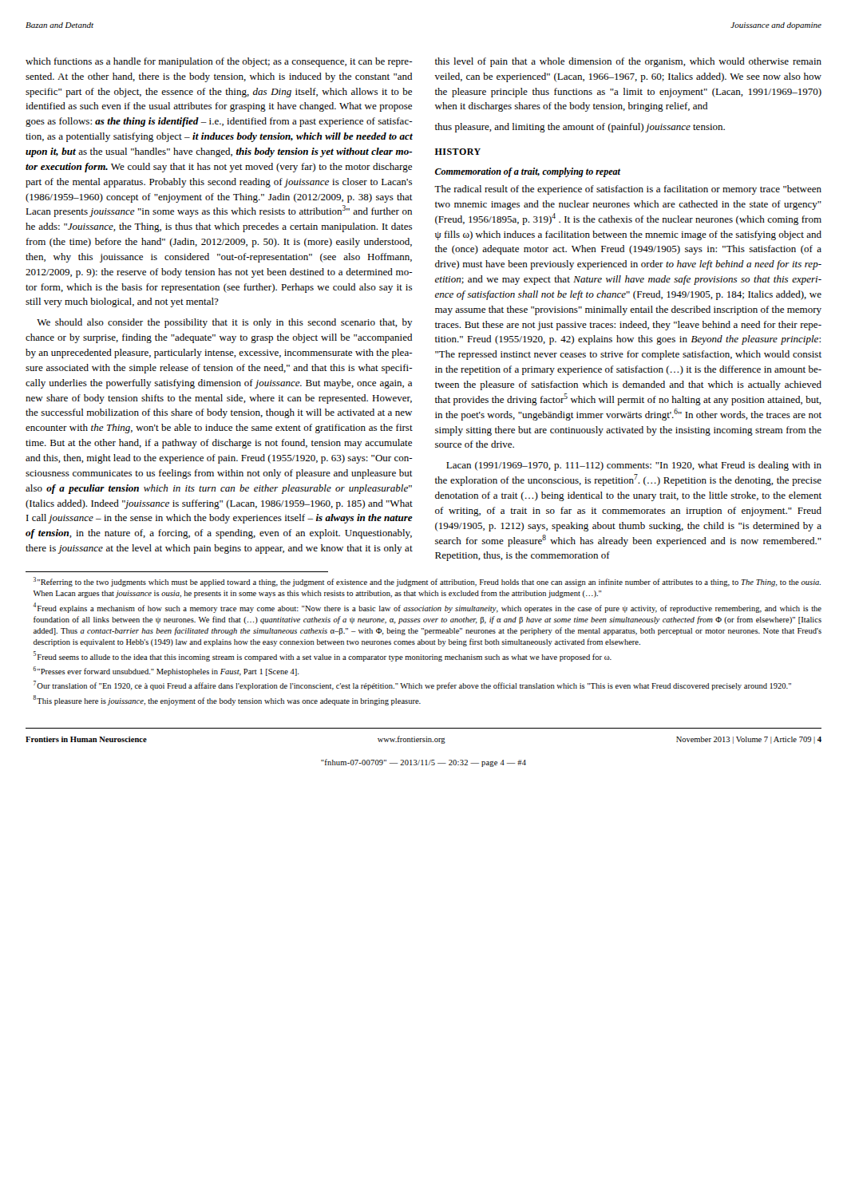Bazan and Detandt
Jouissance and dopamine
which functions as a handle for manipulation of the object; as a consequence, it can be represented. At the other hand, there is the body tension, which is induced by the constant "and specific" part of the object, the essence of the thing, das Ding itself, which allows it to be identified as such even if the usual attributes for grasping it have changed. What we propose goes as follows: as the thing is identified – i.e., identified from a past experience of satisfaction, as a potentially satisfying object – it induces body tension, which will be needed to act upon it, but as the usual "handles" have changed, this body tension is yet without clear motor execution form. We could say that it has not yet moved (very far) to the motor discharge part of the mental apparatus. Probably this second reading of jouissance is closer to Lacan's (1986/1959–1960) concept of "enjoyment of the Thing." Jadin (2012/2009, p. 38) says that Lacan presents jouissance "in some ways as this which resists to attribution3" and further on he adds: "Jouissance, the Thing, is thus that which precedes a certain manipulation. It dates from (the time) before the hand" (Jadin, 2012/2009, p. 50). It is (more) easily understood, then, why this jouissance is considered "out-of-representation" (see also Hoffmann, 2012/2009, p. 9): the reserve of body tension has not yet been destined to a determined motor form, which is the basis for representation (see further). Perhaps we could also say it is still very much biological, and not yet mental?
We should also consider the possibility that it is only in this second scenario that, by chance or by surprise, finding the "adequate" way to grasp the object will be "accompanied by an unprecedented pleasure, particularly intense, excessive, incommensurate with the pleasure associated with the simple release of tension of the need," and that this is what specifically underlies the powerfully satisfying dimension of jouissance. But maybe, once again, a new share of body tension shifts to the mental side, where it can be represented. However, the successful mobilization of this share of body tension, though it will be activated at a new encounter with the Thing, won't be able to induce the same extent of gratification as the first time. But at the other hand, if a pathway of discharge is not found, tension may accumulate and this, then, might lead to the experience of pain. Freud (1955/1920, p. 63) says: "Our consciousness communicates to us feelings from within not only of pleasure and unpleasure but also of a peculiar tension which in its turn can be either pleasurable or unpleasurable" (Italics added). Indeed "jouissance is suffering" (Lacan, 1986/1959–1960, p. 185) and "What I call jouissance – in the sense in which the body experiences itself – is always in the nature of tension, in the nature of, a forcing, of a spending, even of an exploit. Unquestionably, there is jouissance at the level at which pain begins to appear, and we know that it is only at this level of pain that a whole dimension of the organism, which would otherwise remain veiled, can be experienced" (Lacan, 1966–1967, p. 60; Italics added). We see now also how the pleasure principle thus functions as "a limit to enjoyment" (Lacan, 1991/1969–1970) when it discharges shares of the body tension, bringing relief, and
thus pleasure, and limiting the amount of (painful) jouissance tension.
HISTORY
Commemoration of a trait, complying to repeat
The radical result of the experience of satisfaction is a facilitation or memory trace "between two mnemic images and the nuclear neurones which are cathected in the state of urgency" (Freud, 1956/1895a, p. 319)4 . It is the cathexis of the nuclear neurones (which coming from ψ fills ω) which induces a facilitation between the mnemic image of the satisfying object and the (once) adequate motor act. When Freud (1949/1905) says in: "This satisfaction (of a drive) must have been previously experienced in order to have left behind a need for its repetition; and we may expect that Nature will have made safe provisions so that this experience of satisfaction shall not be left to chance" (Freud, 1949/1905, p. 184; Italics added), we may assume that these "provisions" minimally entail the described inscription of the memory traces. But these are not just passive traces: indeed, they "leave behind a need for their repetition." Freud (1955/1920, p. 42) explains how this goes in Beyond the pleasure principle: "The repressed instinct never ceases to strive for complete satisfaction, which would consist in the repetition of a primary experience of satisfaction (…) it is the difference in amount between the pleasure of satisfaction which is demanded and that which is actually achieved that provides the driving factor5 which will permit of no halting at any position attained, but, in the poet's words, "ungebändigt immer vorwärts dringt'.6" In other words, the traces are not simply sitting there but are continuously activated by the insisting incoming stream from the source of the drive.
Lacan (1991/1969–1970, p. 111–112) comments: "In 1920, what Freud is dealing with in the exploration of the unconscious, is repetition7. (…) Repetition is the denoting, the precise denotation of a trait (…) being identical to the unary trait, to the little stroke, to the element of writing, of a trait in so far as it commemorates an irruption of enjoyment." Freud (1949/1905, p. 1212) says, speaking about thumb sucking, the child is "is determined by a search for some pleasure8 which has already been experienced and is now remembered." Repetition, thus, is the commemoration of
3"Referring to the two judgments which must be applied toward a thing, the judgment of existence and the judgment of attribution, Freud holds that one can assign an infinite number of attributes to a thing, to The Thing, to the ousia. When Lacan argues that jouissance is ousia, he presents it in some ways as this which resists to attribution, as that which is excluded from the attribution judgment (…)."
4Freud explains a mechanism of how such a memory trace may come about: "Now there is a basic law of association by simultaneity, which operates in the case of pure ψ activity, of reproductive remembering, and which is the foundation of all links between the ψ neurones. We find that (…) quantitative cathexis of a ψ neurone, α, passes over to another, β, if α and β have at some time been simultaneously cathected from Φ (or from elsewhere)" [Italics added]. Thus a contact-barrier has been facilitated through the simultaneous cathexis α–β." – with Φ, being the "permeable" neurones at the periphery of the mental apparatus, both perceptual or motor neurones. Note that Freud's description is equivalent to Hebb's (1949) law and explains how the easy connexion between two neurones comes about by being first both simultaneously activated from elsewhere.
5Freud seems to allude to the idea that this incoming stream is compared with a set value in a comparator type monitoring mechanism such as what we have proposed for ω.
6"Presses ever forward unsubdued." Mephistopheles in Faust, Part 1 [Scene 4].
7Our translation of "En 1920, ce à quoi Freud a affaire dans l'exploration de l'inconscient, c'est la répétition." Which we prefer above the official translation which is "This is even what Freud discovered precisely around 1920."
8This pleasure here is jouissance, the enjoyment of the body tension which was once adequate in bringing pleasure.
Frontiers in Human Neuroscience
www.frontiersin.org
November 2013 | Volume 7 | Article 709 | 4
"fnhum-07-00709" — 2013/11/5 — 20:32 — page 4 — #4